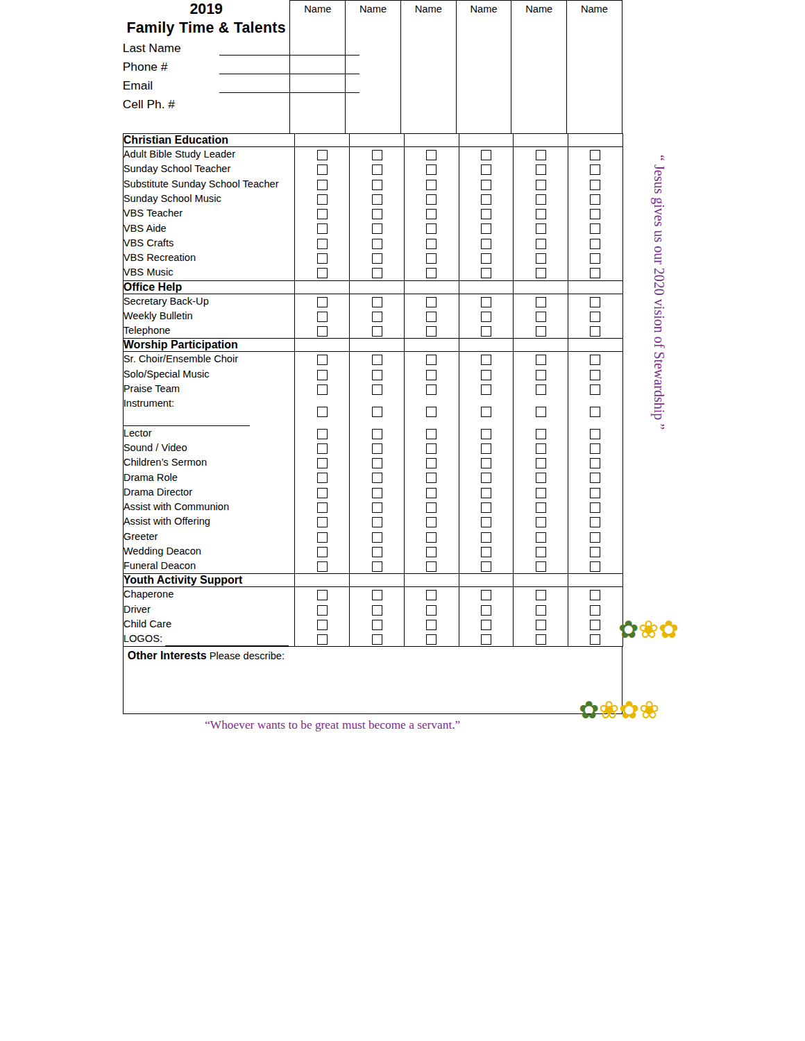| 2019 Family Time & Talents Last Name Phone # Email Cell Ph. # | Name | Name | Name | Name | Name | Name |
| Christian Education | | | | | | |
| Adult Bible Study Leader | | | | | | |
| Sunday School Teacher | | | | | | |
| Substitute Sunday School Teacher | | | | | | |
| Sunday School Music | | | | | | |
| VBS Teacher | | | | | | |
| VBS Aide | | | | | | |
| VBS Crafts | | | | | | |
| VBS Recreation | | | | | | |
| VBS Music | | | | | | |
| Office Help | | | | | | |
| Secretary Back-Up | | | | | | |
| Weekly Bulletin | | | | | | |
| Telephone | | | | | | |
| Worship Participation | | | | | | |
| Sr. Choir/Ensemble Choir | | | | | | |
| Solo/Special Music | | | | | | |
| Praise Team | | | | | | |
| Instrument: | | | | | | |
| Lector | | | | | | |
| Sound / Video | | | | | | |
| Children’s Sermon | | | | | | |
| Drama Role | | | | | | |
| Drama Director | | | | | | |
| Assist with Communion | | | | | | |
| Assist with Offering | | | | | | |
| Greeter | | | | | | |
| Wedding Deacon | | | | | | |
| Funeral Deacon | | | | | | |
| Youth Activity Support | | | | | | |
| Chaperone | | | | | | |
| Driver | | | | | | |
| Child Care | | | | | | |
| LOGOS: | | | | | | |
Other Interests Please describe:
“Whoever wants to be great must become a servant.”
“ Jesus gives us our 2020 vision of Stewardship ”
✿❀✿
✿❀✿❀